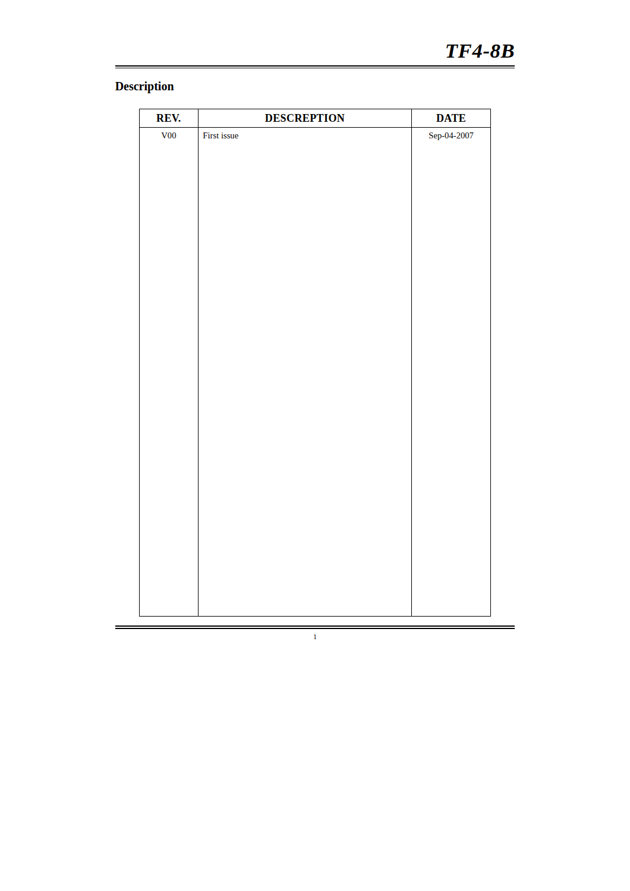TF4-8B
Description
| REV. | DESCREPTION | DATE |
| --- | --- | --- |
| V00 | First issue | Sep-04-2007 |
1